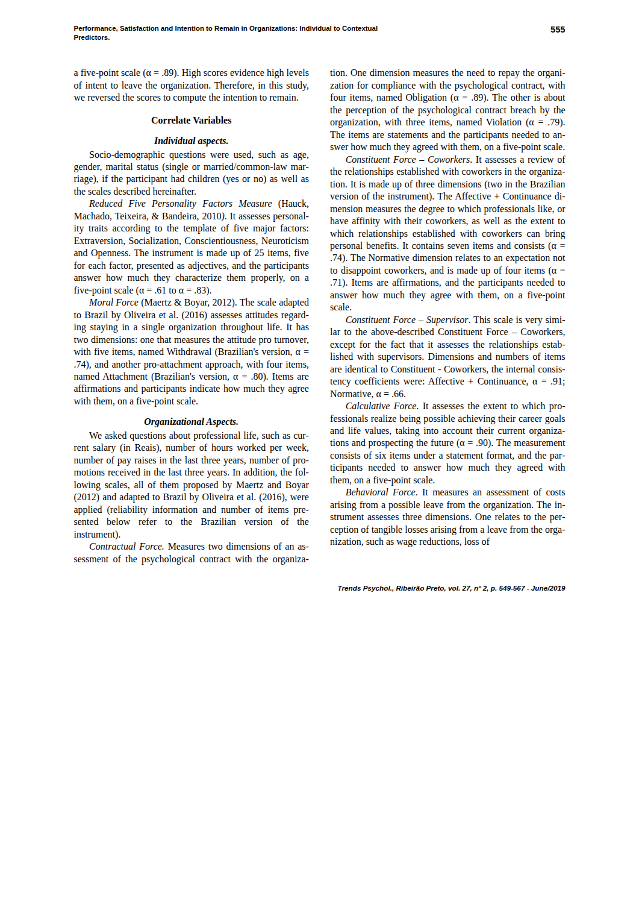Performance, Satisfaction and Intention to Remain in Organizations: Individual to Contextual Predictors.
555
a five-point scale (α = .89). High scores evidence high levels of intent to leave the organization. Therefore, in this study, we reversed the scores to compute the intention to remain.
Correlate Variables
Individual aspects.
Socio-demographic questions were used, such as age, gender, marital status (single or married/common-law marriage), if the participant had children (yes or no) as well as the scales described hereinafter.
Reduced Five Personality Factors Measure (Hauck, Machado, Teixeira, & Bandeira, 2010). It assesses personality traits according to the template of five major factors: Extraversion, Socialization, Conscientiousness, Neuroticism and Openness. The instrument is made up of 25 items, five for each factor, presented as adjectives, and the participants answer how much they characterize them properly, on a five-point scale (α = .61 to α = .83).
Moral Force (Maertz & Boyar, 2012). The scale adapted to Brazil by Oliveira et al. (2016) assesses attitudes regarding staying in a single organization throughout life. It has two dimensions: one that measures the attitude pro turnover, with five items, named Withdrawal (Brazilian's version, α = .74), and another pro-attachment approach, with four items, named Attachment (Brazilian's version, α = .80). Items are affirmations and participants indicate how much they agree with them, on a five-point scale.
Organizational Aspects.
We asked questions about professional life, such as current salary (in Reais), number of hours worked per week, number of pay raises in the last three years, number of promotions received in the last three years. In addition, the following scales, all of them proposed by Maertz and Boyar (2012) and adapted to Brazil by Oliveira et al. (2016), were applied (reliability information and number of items presented below refer to the Brazilian version of the instrument).
Contractual Force. Measures two dimensions of an assessment of the psychological contract with the organization. One dimension measures the need to repay the organization for compliance with the psychological contract, with four items, named Obligation (α = .89). The other is about the perception of the psychological contract breach by the organization, with three items, named Violation (α = .79). The items are statements and the participants needed to answer how much they agreed with them, on a five-point scale.
Constituent Force – Coworkers. It assesses a review of the relationships established with coworkers in the organization. It is made up of three dimensions (two in the Brazilian version of the instrument). The Affective + Continuance dimension measures the degree to which professionals like, or have affinity with their coworkers, as well as the extent to which relationships established with coworkers can bring personal benefits. It contains seven items and consists (α = .74). The Normative dimension relates to an expectation not to disappoint coworkers, and is made up of four items (α = .71). Items are affirmations, and the participants needed to answer how much they agree with them, on a five-point scale.
Constituent Force – Supervisor. This scale is very similar to the above-described Constituent Force – Coworkers, except for the fact that it assesses the relationships established with supervisors. Dimensions and numbers of items are identical to Constituent - Coworkers, the internal consistency coefficients were: Affective + Continuance, α = .91; Normative, α = .66.
Calculative Force. It assesses the extent to which professionals realize being possible achieving their career goals and life values, taking into account their current organizations and prospecting the future (α = .90). The measurement consists of six items under a statement format, and the participants needed to answer how much they agreed with them, on a five-point scale.
Behavioral Force. It measures an assessment of costs arising from a possible leave from the organization. The instrument assesses three dimensions. One relates to the perception of tangible losses arising from a leave from the organization, such as wage reductions, loss of
Trends Psychol., Ribeirão Preto, vol. 27, nº 2, p. 549-567 - June/2019